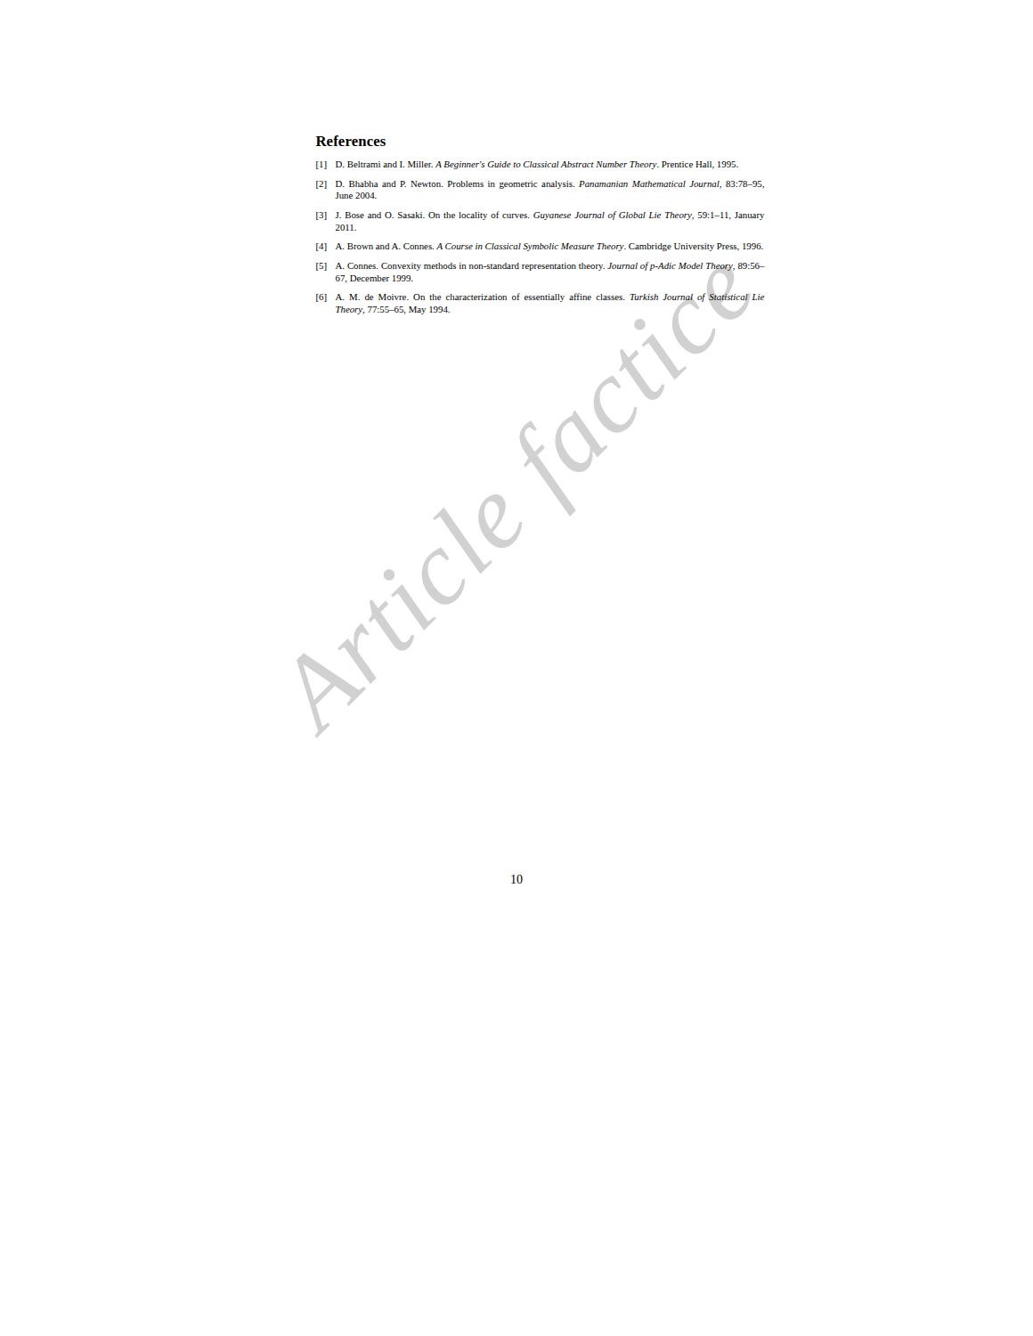Article factice
References
[1] D. Beltrami and I. Miller. A Beginner's Guide to Classical Abstract Number Theory. Prentice Hall, 1995.
[2] D. Bhabha and P. Newton. Problems in geometric analysis. Panamanian Mathematical Journal, 83:78–95, June 2004.
[3] J. Bose and O. Sasaki. On the locality of curves. Guyanese Journal of Global Lie Theory, 59:1–11, January 2011.
[4] A. Brown and A. Connes. A Course in Classical Symbolic Measure Theory. Cambridge University Press, 1996.
[5] A. Connes. Convexity methods in non-standard representation theory. Journal of p-Adic Model Theory, 89:56–67, December 1999.
[6] A. M. de Moivre. On the characterization of essentially affine classes. Turkish Journal of Statistical Lie Theory, 77:55–65, May 1994.
10